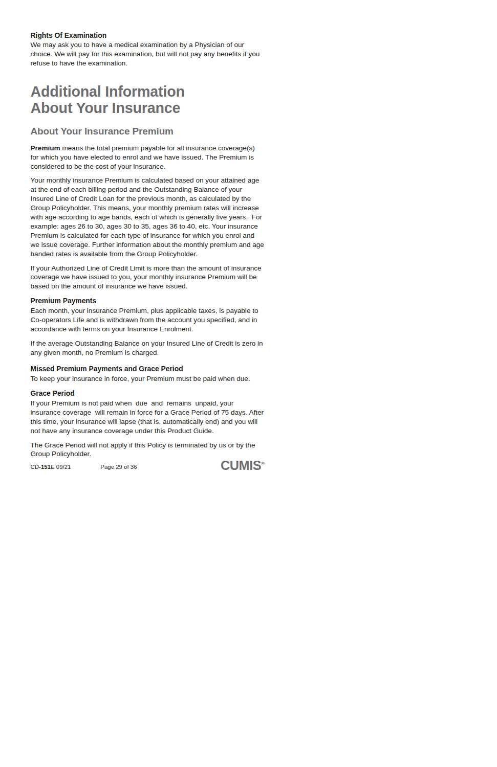Rights Of Examination
We may ask you to have a medical examination by a Physician of our choice. We will pay for this examination, but will not pay any benefits if you refuse to have the examination.
Additional Information
About Your Insurance
About Your Insurance Premium
Premium means the total premium payable for all insurance coverage(s) for which you have elected to enrol and we have issued. The Premium is considered to be the cost of your insurance.
Your monthly insurance Premium is calculated based on your attained age at the end of each billing period and the Outstanding Balance of your Insured Line of Credit Loan for the previous month, as calculated by the Group Policyholder. This means, your monthly premium rates will increase with age according to age bands, each of which is generally five years. For example: ages 26 to 30, ages 30 to 35, ages 36 to 40, etc. Your insurance Premium is calculated for each type of insurance for which you enrol and we issue coverage. Further information about the monthly premium and age banded rates is available from the Group Policyholder.
If your Authorized Line of Credit Limit is more than the amount of insurance coverage we have issued to you, your monthly insurance Premium will be based on the amount of insurance we have issued.
Premium Payments
Each month, your insurance Premium, plus applicable taxes, is payable to Co-operators Life and is withdrawn from the account you specified, and in accordance with terms on your Insurance Enrolment.
If the average Outstanding Balance on your Insured Line of Credit is zero in any given month, no Premium is charged.
Missed Premium Payments and Grace Period
To keep your insurance in force, your Premium must be paid when due.
Grace Period
If your Premium is not paid when due and remains unpaid, your insurance coverage will remain in force for a Grace Period of 75 days. After this time, your insurance will lapse (that is, automatically end) and you will not have any insurance coverage under this Product Guide.
The Grace Period will not apply if this Policy is terminated by us or by the Group Policyholder.
CD-151 E 09/21
Page 29 of 36
CUMIS®